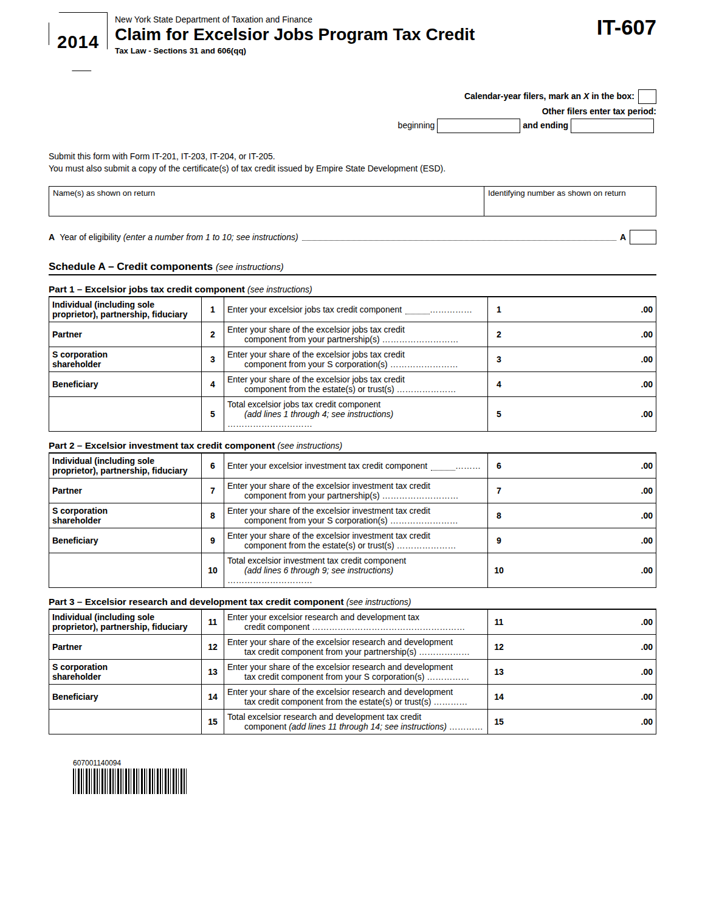2014
New York State Department of Taxation and Finance
Claim for Excelsior Jobs Program Tax Credit
Tax Law - Sections 31 and 606(qq)
IT-607
Calendar-year filers, mark an X in the box:
Other filers enter tax period:
beginning and ending
Submit this form with Form IT-201, IT-203, IT-204, or IT-205.
You must also submit a copy of the certificate(s) of tax credit issued by Empire State Development (ESD).
Name(s) as shown on return
Identifying number as shown on return
A Year of eligibility (enter a number from 1 to 10; see instructions) A
Schedule A – Credit components (see instructions)
Part 1 – Excelsior jobs tax credit component (see instructions)
| Individual (including sole proprietor), partnership, fiduciary | 1 | Enter your excelsior jobs tax credit component …………… | 1 | .00 |
| Partner | 2 | Enter your share of the excelsior jobs tax credit component from your partnership(s) ……………………… | 2 | .00 |
| S corporation shareholder | 3 | Enter your share of the excelsior jobs tax credit component from your S corporation(s) …………………… | 3 | .00 |
| Beneficiary | 4 | Enter your share of the excelsior jobs tax credit component from the estate(s) or trust(s) ………………… | 4 | .00 |
| | 5 | Total excelsior jobs tax credit component (add lines 1 through 4; see instructions) ………………………… | 5 | .00 |
Part 2 – Excelsior investment tax credit component (see instructions)
| Individual (including sole proprietor), partnership, fiduciary | 6 | Enter your excelsior investment tax credit component ……… | 6 | .00 |
| Partner | 7 | Enter your share of the excelsior investment tax credit component from your partnership(s) ……………………… | 7 | .00 |
| S corporation shareholder | 8 | Enter your share of the excelsior investment tax credit component from your S corporation(s) …………………… | 8 | .00 |
| Beneficiary | 9 | Enter your share of the excelsior investment tax credit component from the estate(s) or trust(s) ………………… | 9 | .00 |
| | 10 | Total excelsior investment tax credit component (add lines 6 through 9; see instructions) ………………………… | 10 | .00 |
Part 3 – Excelsior research and development tax credit component (see instructions)
| Individual (including sole proprietor), partnership, fiduciary | 11 | Enter your excelsior research and development tax credit component ……………………………………………… | 11 | .00 |
| Partner | 12 | Enter your share of the excelsior research and development tax credit component from your partnership(s) ……………… | 12 | .00 |
| S corporation shareholder | 13 | Enter your share of the excelsior research and development tax credit component from your S corporation(s) …………… | 13 | .00 |
| Beneficiary | 14 | Enter your share of the excelsior research and development tax credit component from the estate(s) or trust(s) ………… | 14 | .00 |
| | 15 | Total excelsior research and development tax credit component (add lines 11 through 14; see instructions) ………… | 15 | .00 |
607001140094